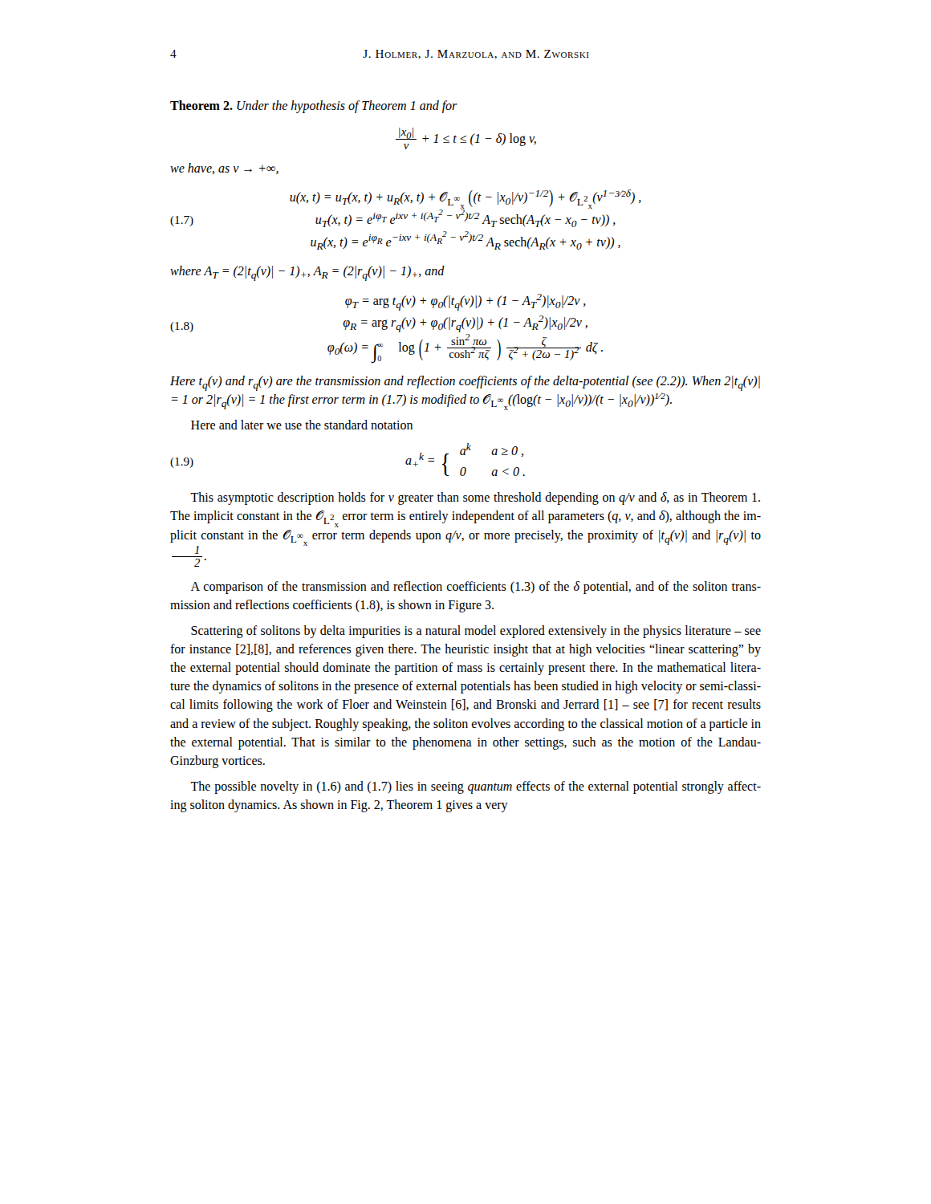4 J. Holmer, J. Marzuola, and M. Zworski
Theorem 2. Under the hypothesis of Theorem 1 and for
|x0|v + 1 ≤ t ≤ (1 − δ) log v,
we have, as v → +∞,
(1.7)
u(x, t) = uT(x, t) + uR(x, t) + 𝒪L∞x ((t − |x0|/v)−1/2) + 𝒪L2x(v1−3⁄2δ) ,
uT(x, t) = eiφT eixv + i(AT2 − v2)t/2 AT sech(AT(x − x0 − tv)) ,
uR(x, t) = eiφR e−ixv + i(AR2 − v2)t/2 AR sech(AR(x + x0 + tv)) ,
where AT = (2|tq(v)| − 1)+, AR = (2|rq(v)| − 1)+, and
(1.8)
φT = arg tq(v) + φ0(|tq(v)|) + (1 − AT2)|x0|/2v ,
φR = arg rq(v) + φ0(|rq(v)|) + (1 − AR2)|x0|/2v ,
φ0(ω) = ∫∞0 log (1 + sin2 πω cosh2 πζ ) ζζ2 + (2ω − 1)2 dζ .
Here tq(v) and rq(v) are the transmission and reflection coefficients of the delta-potential (see (2.2)). When 2|tq(v)| = 1 or 2|rq(v)| = 1 the first error term in (1.7) is modified to 𝒪L∞x((log(t − |x0|/v))/(t − |x0|/v))1⁄2).
Here and later we use the standard notation
(1.9) a+k = { ak a ≥ 0 , 0 a < 0 .
This asymptotic description holds for v greater than some threshold depending on q/v and δ, as in Theorem 1. The implicit constant in the 𝒪L2x error term is entirely independent of all parameters (q, v, and δ), although the implicit constant in the 𝒪L∞x error term depends upon q/v, or more precisely, the proximity of |tq(v)| and |rq(v)| to 12.
A comparison of the transmission and reflection coefficients (1.3) of the δ potential, and of the soliton transmission and reflections coefficients (1.8), is shown in Figure 3.
Scattering of solitons by delta impurities is a natural model explored extensively in the physics literature – see for instance [2],[8], and references given there. The heuristic insight that at high velocities “linear scattering” by the external potential should dominate the partition of mass is certainly present there. In the mathematical literature the dynamics of solitons in the presence of external potentials has been studied in high velocity or semi-classical limits following the work of Floer and Weinstein [6], and Bronski and Jerrard [1] – see [7] for recent results and a review of the subject. Roughly speaking, the soliton evolves according to the classical motion of a particle in the external potential. That is similar to the phenomena in other settings, such as the motion of the Landau-Ginzburg vortices.
The possible novelty in (1.6) and (1.7) lies in seeing quantum effects of the external potential strongly affecting soliton dynamics. As shown in Fig. 2, Theorem 1 gives a very